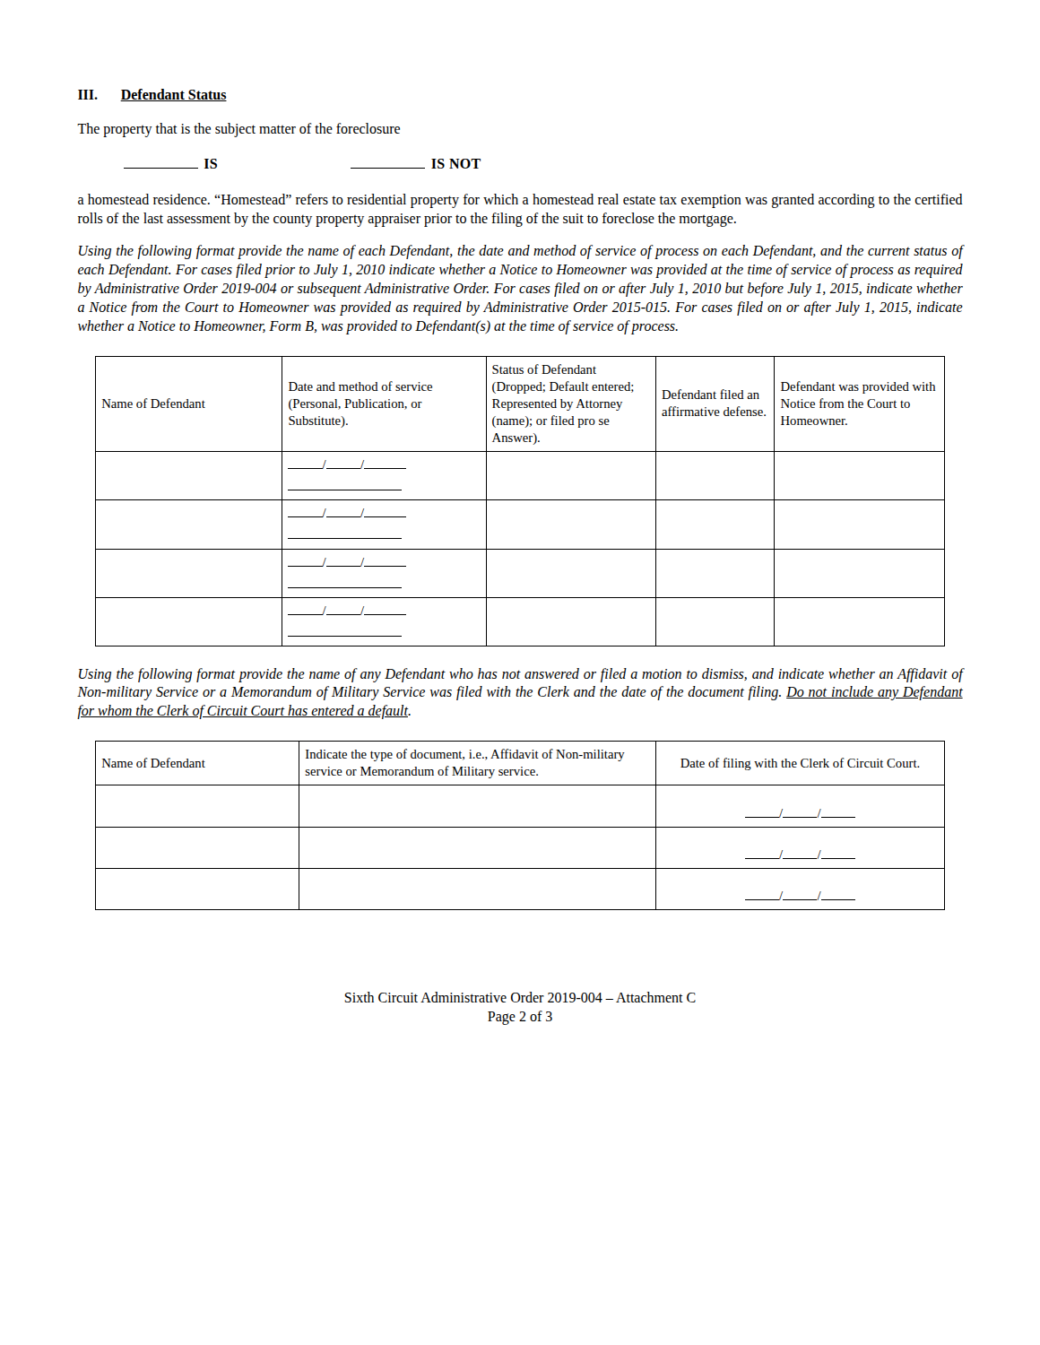III. Defendant Status
The property that is the subject matter of the foreclosure
IS IS NOT
a homestead residence. “Homestead” refers to residential property for which a homestead real estate tax exemption was granted according to the certified rolls of the last assessment by the county property appraiser prior to the filing of the suit to foreclose the mortgage.
Using the following format provide the name of each Defendant, the date and method of service of process on each Defendant, and the current status of each Defendant. For cases filed prior to July 1, 2010 indicate whether a Notice to Homeowner was provided at the time of service of process as required by Administrative Order 2019-004 or subsequent Administrative Order. For cases filed on or after July 1, 2010 but before July 1, 2015, indicate whether a Notice from the Court to Homeowner was provided as required by Administrative Order 2015-015. For cases filed on or after July 1, 2015, indicate whether a Notice to Homeowner, Form B, was provided to Defendant(s) at the time of service of process.
| Name of Defendant | Date and method of service (Personal, Publication, or Substitute). | Status of Defendant (Dropped; Default entered; Represented by Attorney (name); or filed pro se Answer). | Defendant filed an affirmative defense. | Defendant was provided with Notice from the Court to Homeowner. |
| --- | --- | --- | --- | --- |
| | / / | | | |
| | / / | | | |
| | / / | | | |
| | / / | | | |
Using the following format provide the name of any Defendant who has not answered or filed a motion to dismiss, and indicate whether an Affidavit of Non-military Service or a Memorandum of Military Service was filed with the Clerk and the date of the document filing. Do not include any Defendant for whom the Clerk of Circuit Court has entered a default.
| Name of Defendant | Indicate the type of document, i.e., Affidavit of Non-military service or Memorandum of Military service. | Date of filing with the Clerk of Circuit Court. |
| --- | --- | --- |
| | | / / |
| | | / / |
| | | / / |
Sixth Circuit Administrative Order 2019-004 – Attachment C
Page 2 of 3